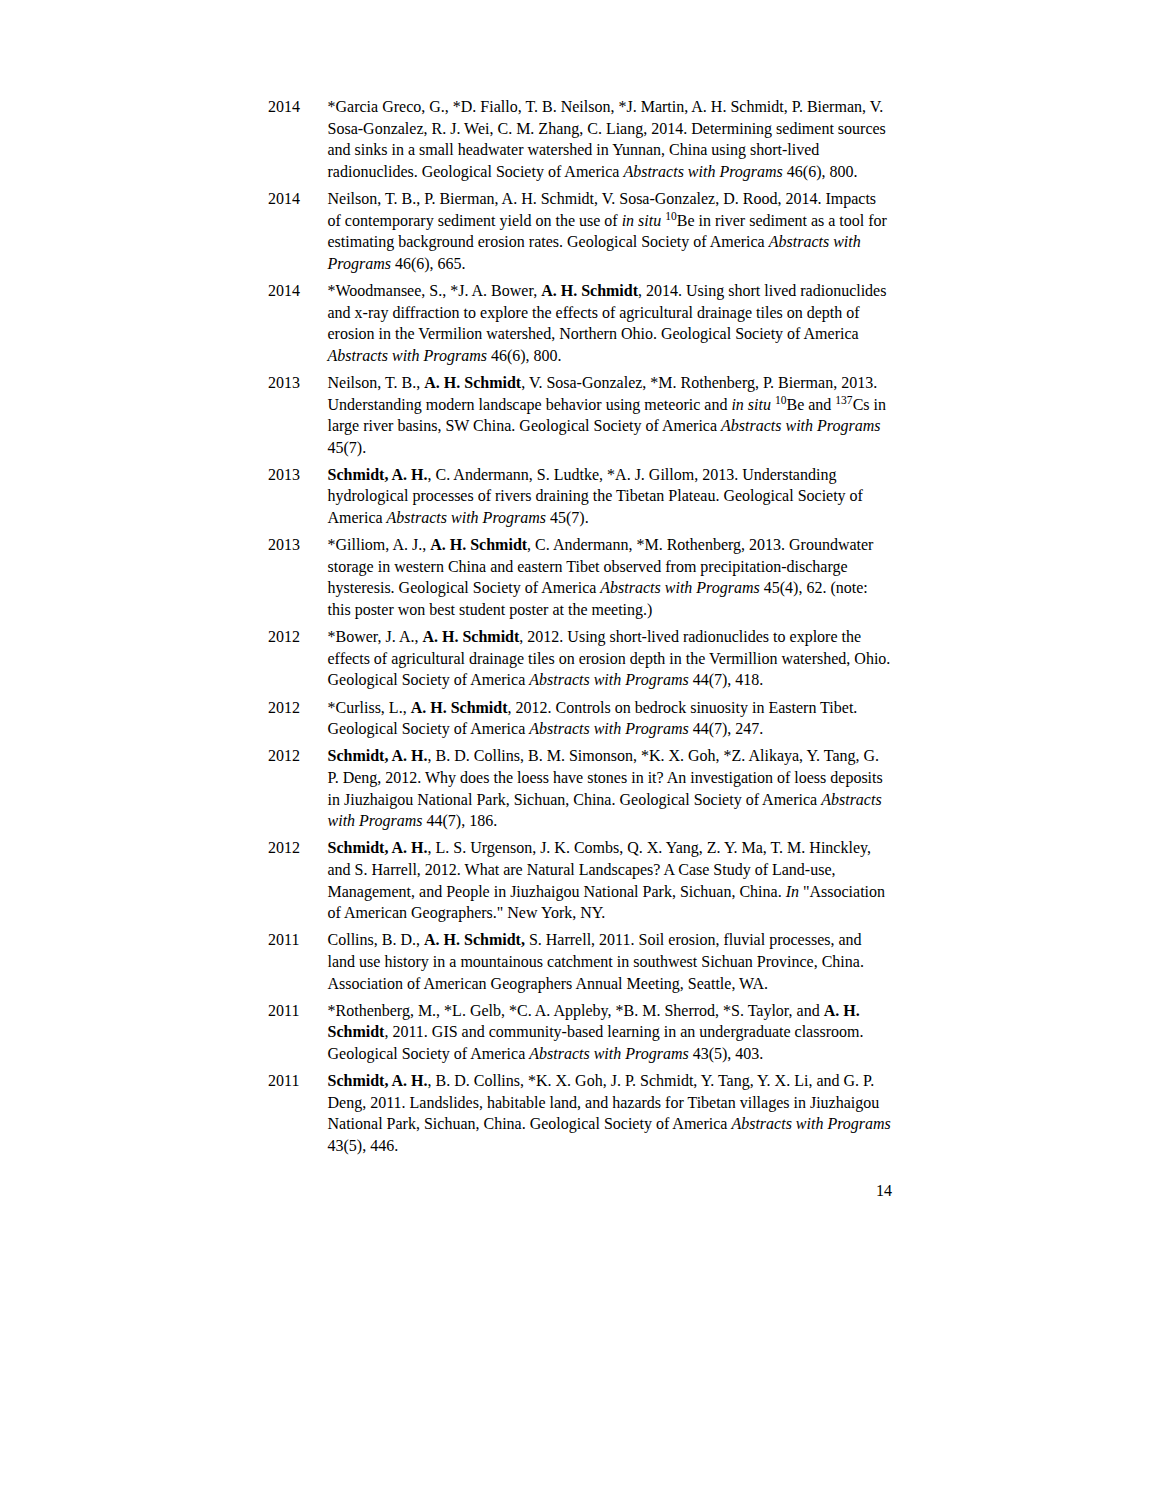| 2014 | *Garcia Greco, G., *D. Fiallo, T. B. Neilson, *J. Martin, A. H. Schmidt, P. Bierman, V. Sosa-Gonzalez, R. J. Wei, C. M. Zhang, C. Liang, 2014. Determining sediment sources and sinks in a small headwater watershed in Yunnan, China using short-lived radionuclides. Geological Society of America Abstracts with Programs 46(6), 800. |
| 2014 | Neilson, T. B., P. Bierman, A. H. Schmidt, V. Sosa-Gonzalez, D. Rood, 2014. Impacts of contemporary sediment yield on the use of in situ 10 Be in river sediment as a tool for estimating background erosion rates. Geological Society of America Abstracts with Programs 46(6), 665. |
| 2014 | *Woodmansee, S., *J. A. Bower, A. H. Schmidt , 2014. Using short lived radionuclides and x-ray diffraction to explore the effects of agricultural drainage tiles on depth of erosion in the Vermilion watershed, Northern Ohio. Geological Society of America Abstracts with Programs 46(6), 800. |
| 2013 | Neilson, T. B., A. H. Schmidt , V. Sosa-Gonzalez, *M. Rothenberg, P. Bierman, 2013. Understanding modern landscape behavior using meteoric and in situ 10 Be and 137 Cs in large river basins, SW China. Geological Society of America Abstracts with Programs 45(7). |
| 2013 | Schmidt, A. H. , C. Andermann, S. Ludtke, *A. J. Gillom, 2013. Understanding hydrological processes of rivers draining the Tibetan Plateau. Geological Society of America Abstracts with Programs 45(7). |
| 2013 | *Gilliom, A. J., A. H. Schmidt , C. Andermann, *M. Rothenberg, 2013. Groundwater storage in western China and eastern Tibet observed from precipitation-discharge hysteresis. Geological Society of America Abstracts with Programs 45(4), 62. (note: this poster won best student poster at the meeting.) |
| 2012 | *Bower, J. A., A. H. Schmidt , 2012. Using short-lived radionuclides to explore the effects of agricultural drainage tiles on erosion depth in the Vermillion watershed, Ohio. Geological Society of America Abstracts with Programs 44(7), 418. |
| 2012 | *Curliss, L., A. H. Schmidt , 2012. Controls on bedrock sinuosity in Eastern Tibet. Geological Society of America Abstracts with Programs 44(7), 247. |
| 2012 | Schmidt, A. H. , B. D. Collins, B. M. Simonson, *K. X. Goh, *Z. Alikaya, Y. Tang, G. P. Deng, 2012. Why does the loess have stones in it? An investigation of loess deposits in Jiuzhaigou National Park, Sichuan, China. Geological Society of America Abstracts with Programs 44(7), 186. |
| 2012 | Schmidt, A. H. , L. S. Urgenson, J. K. Combs, Q. X. Yang, Z. Y. Ma, T. M. Hinckley, and S. Harrell, 2012. What are Natural Landscapes? A Case Study of Land-use, Management, and People in Jiuzhaigou National Park, Sichuan, China. In "Association of American Geographers." New York, NY. |
| 2011 | Collins, B. D., A. H. Schmidt, S. Harrell, 2011. Soil erosion, fluvial processes, and land use history in a mountainous catchment in southwest Sichuan Province, China. Association of American Geographers Annual Meeting, Seattle, WA. |
| 2011 | *Rothenberg, M., *L. Gelb, *C. A. Appleby, *B. M. Sherrod, *S. Taylor, and A. H. Schmidt , 2011. GIS and community-based learning in an undergraduate classroom. Geological Society of America Abstracts with Programs 43(5), 403. |
| 2011 | Schmidt, A. H. , B. D. Collins, *K. X. Goh, J. P. Schmidt, Y. Tang, Y. X. Li, and G. P. Deng, 2011. Landslides, habitable land, and hazards for Tibetan villages in Jiuzhaigou National Park, Sichuan, China. Geological Society of America Abstracts with Programs 43(5), 446. |
14